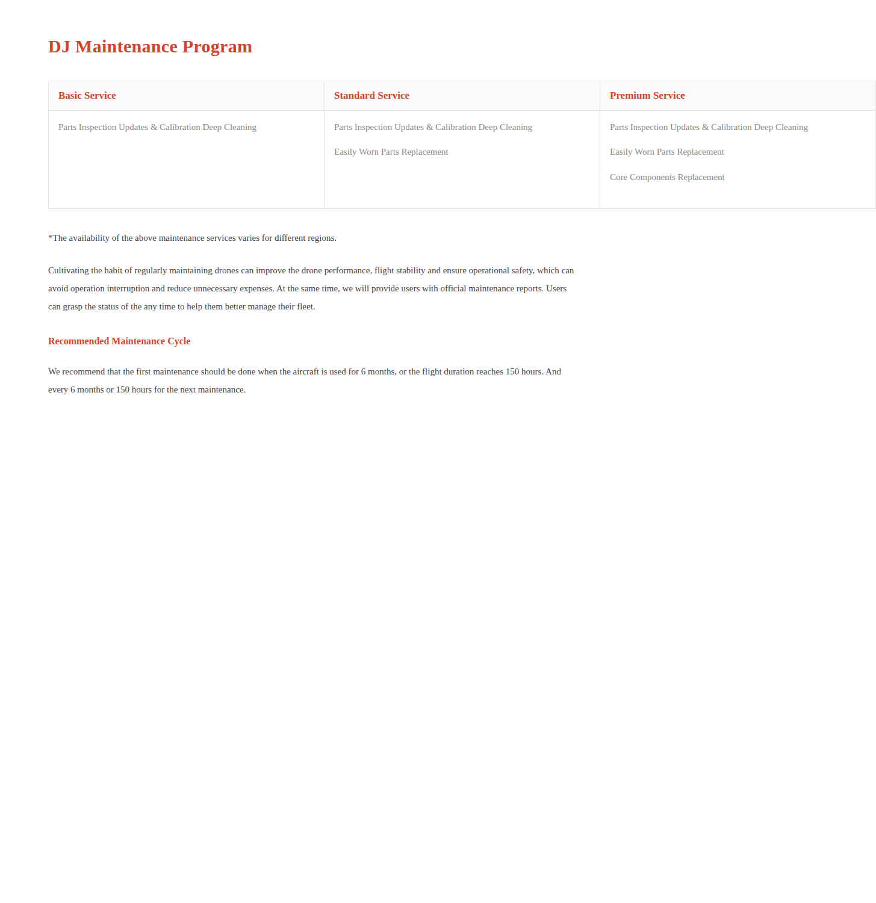DJ Maintenance Program
| Basic Service | Standard Service | Premium Service |
| --- | --- | --- |
| Parts Inspection Updates & Calibration Deep Cleaning | Parts Inspection Updates & Calibration Deep Cleaning Easily Worn Parts Replacement | Parts Inspection Updates & Calibration Deep Cleaning Easily Worn Parts Replacement Core Components Replacement |
*The availability of the above maintenance services varies for different regions.
Cultivating the habit of regularly maintaining drones can improve the drone performance, flight stability and ensure operational safety, which can avoid operation interruption and reduce unnecessary expenses. At the same time, we will provide users with official maintenance reports. Users can grasp the status of the any time to help them better manage their fleet.
Recommended Maintenance Cycle
We recommend that the first maintenance should be done when the aircraft is used for 6 months, or the flight duration reaches 150 hours. And every 6 months or 150 hours for the next maintenance.